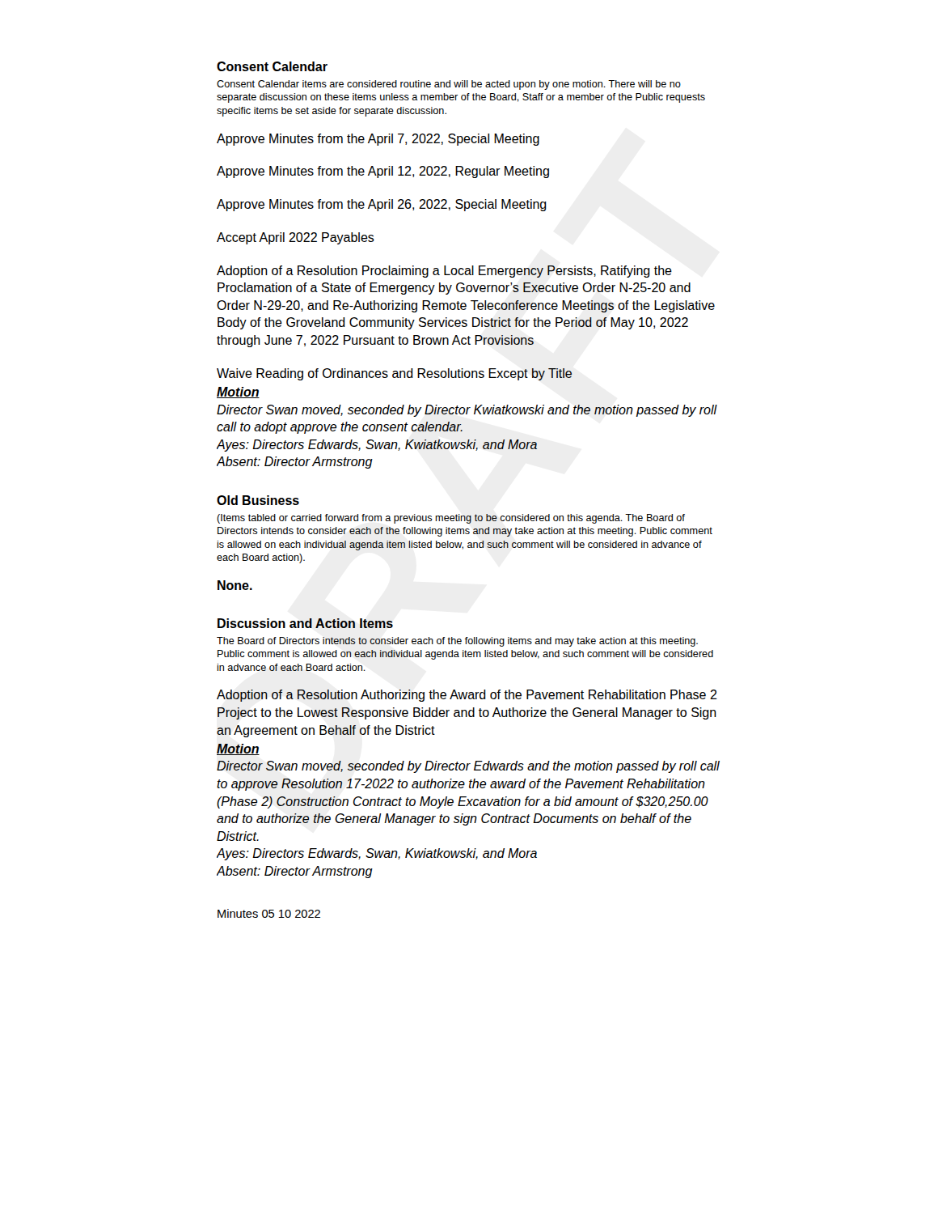DRAFT
Consent Calendar
Consent Calendar items are considered routine and will be acted upon by one motion. There will be no separate discussion on these items unless a member of the Board, Staff or a member of the Public requests specific items be set aside for separate discussion.
Approve Minutes from the April 7, 2022, Special Meeting
Approve Minutes from the April 12, 2022, Regular Meeting
Approve Minutes from the April 26, 2022, Special Meeting
Accept April 2022 Payables
Adoption of a Resolution Proclaiming a Local Emergency Persists, Ratifying the Proclamation of a State of Emergency by Governor’s Executive Order N-25-20 and Order N-29-20, and Re-Authorizing Remote Teleconference Meetings of the Legislative Body of the Groveland Community Services District for the Period of May 10, 2022 through June 7, 2022 Pursuant to Brown Act Provisions
Waive Reading of Ordinances and Resolutions Except by Title
Motion
Director Swan moved, seconded by Director Kwiatkowski and the motion passed by roll call to adopt approve the consent calendar. Ayes: Directors Edwards, Swan, Kwiatkowski, and Mora Absent: Director Armstrong
Old Business
(Items tabled or carried forward from a previous meeting to be considered on this agenda. The Board of Directors intends to consider each of the following items and may take action at this meeting. Public comment is allowed on each individual agenda item listed below, and such comment will be considered in advance of each Board action).
None.
Discussion and Action Items
The Board of Directors intends to consider each of the following items and may take action at this meeting. Public comment is allowed on each individual agenda item listed below, and such comment will be considered in advance of each Board action.
Adoption of a Resolution Authorizing the Award of the Pavement Rehabilitation Phase 2 Project to the Lowest Responsive Bidder and to Authorize the General Manager to Sign an Agreement on Behalf of the District
Motion
Director Swan moved, seconded by Director Edwards and the motion passed by roll call to approve Resolution 17-2022 to authorize the award of the Pavement Rehabilitation (Phase 2) Construction Contract to Moyle Excavation for a bid amount of $320,250.00 and to authorize the General Manager to sign Contract Documents on behalf of the District. Ayes: Directors Edwards, Swan, Kwiatkowski, and Mora Absent: Director Armstrong
Minutes 05 10 2022